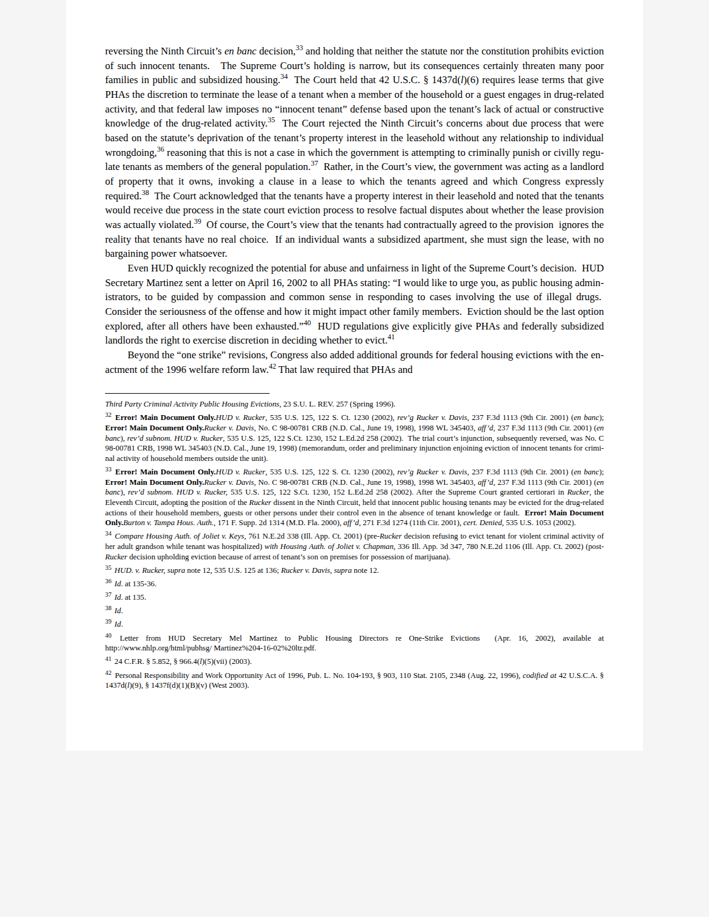reversing the Ninth Circuit’s en banc decision,33 and holding that neither the statute nor the constitution prohibits eviction of such innocent tenants. The Supreme Court’s holding is narrow, but its consequences certainly threaten many poor families in public and subsidized housing.34 The Court held that 42 U.S.C. § 1437d(l)(6) requires lease terms that give PHAs the discretion to terminate the lease of a tenant when a member of the household or a guest engages in drug-related activity, and that federal law imposes no “innocent tenant” defense based upon the tenant’s lack of actual or constructive knowledge of the drug-related activity.35 The Court rejected the Ninth Circuit’s concerns about due process that were based on the statute’s deprivation of the tenant’s property interest in the leasehold without any relationship to individual wrongdoing,36 reasoning that this is not a case in which the government is attempting to criminally punish or civilly regulate tenants as members of the general population.37 Rather, in the Court’s view, the government was acting as a landlord of property that it owns, invoking a clause in a lease to which the tenants agreed and which Congress expressly required.38 The Court acknowledged that the tenants have a property interest in their leasehold and noted that the tenants would receive due process in the state court eviction process to resolve factual disputes about whether the lease provision was actually violated.39 Of course, the Court’s view that the tenants had contractually agreed to the provision ignores the reality that tenants have no real choice. If an individual wants a subsidized apartment, she must sign the lease, with no bargaining power whatsoever.
Even HUD quickly recognized the potential for abuse and unfairness in light of the Supreme Court’s decision. HUD Secretary Martinez sent a letter on April 16, 2002 to all PHAs stating: “I would like to urge you, as public housing administrators, to be guided by compassion and common sense in responding to cases involving the use of illegal drugs. Consider the seriousness of the offense and how it might impact other family members. Eviction should be the last option explored, after all others have been exhausted.”40 HUD regulations give explicitly give PHAs and federally subsidized landlords the right to exercise discretion in deciding whether to evict.41
Beyond the “one strike” revisions, Congress also added additional grounds for federal housing evictions with the enactment of the 1996 welfare reform law.42 That law required that PHAs and
Third Party Criminal Activity Public Housing Evictions, 23 S.U. L. REV. 257 (Spring 1996).
32 Error! Main Document Only. HUD v. Rucker, 535 U.S. 125, 122 S. Ct. 1230 (2002), rev’g Rucker v. Davis, 237 F.3d 1113 (9th Cir. 2001) (en banc); Error! Main Document Only. Rucker v. Davis, No. C 98-00781 CRB (N.D. Cal., June 19, 1998), 1998 WL 345403, aff’d, 237 F.3d 1113 (9th Cir. 2001) (en banc), rev’d subnom. HUD v. Rucker, 535 U.S. 125, 122 S.Ct. 1230, 152 L.Ed.2d 258 (2002). The trial court’s injunction, subsequently reversed, was No. C 98-00781 CRB, 1998 WL 345403 (N.D. Cal., June 19, 1998) (memorandum, order and preliminary injunction enjoining eviction of innocent tenants for criminal activity of household members outside the unit).
33 Error! Main Document Only. HUD v. Rucker, 535 U.S. 125, 122 S. Ct. 1230 (2002), rev’g Rucker v. Davis, 237 F.3d 1113 (9th Cir. 2001) (en banc); Error! Main Document Only. Rucker v. Davis, No. C 98-00781 CRB (N.D. Cal., June 19, 1998), 1998 WL 345403, aff’d, 237 F.3d 1113 (9th Cir. 2001) (en banc), rev’d subnom. HUD v. Rucker, 535 U.S. 125, 122 S.Ct. 1230, 152 L.Ed.2d 258 (2002). After the Supreme Court granted certiorari in Rucker, the Eleventh Circuit, adopting the position of the Rucker dissent in the Ninth Circuit, held that innocent public housing tenants may be evicted for the drug-related actions of their household members, guests or other persons under their control even in the absence of tenant knowledge or fault. Error! Main Document Only. Burton v. Tampa Hous. Auth., 171 F. Supp. 2d 1314 (M.D. Fla. 2000), aff’d, 271 F.3d 1274 (11th Cir. 2001), cert. Denied, 535 U.S. 1053 (2002).
34 Compare Housing Auth. of Joliet v. Keys, 761 N.E.2d 338 (Ill. App. Ct. 2001) (pre-Rucker decision refusing to evict tenant for violent criminal activity of her adult grandson while tenant was hospitalized) with Housing Auth. of Joliet v. Chapman, 336 Ill. App. 3d 347, 780 N.E.2d 1106 (Ill. App. Ct. 2002) (post-Rucker decision upholding eviction because of arrest of tenant’s son on premises for possession of marijuana).
35 HUD. v. Rucker, supra note 12, 535 U.S. 125 at 136; Rucker v. Davis, supra note 12.
36 Id. at 135-36.
37 Id. at 135.
38 Id.
39 Id.
40 Letter from HUD Secretary Mel Martinez to Public Housing Directors re One-Strike Evictions (Apr. 16, 2002), available at http://www.nhlp.org/html/pubhsg/ Martinez%204-16-02%20ltr.pdf.
41 24 C.F.R. § 5.852, § 966.4(l)(5)(vii) (2003).
42 Personal Responsibility and Work Opportunity Act of 1996, Pub. L. No. 104-193, § 903, 110 Stat. 2105, 2348 (Aug. 22, 1996), codified at 42 U.S.C.A. § 1437d(l)(9), § 1437f(d)(1)(B)(v) (West 2003).